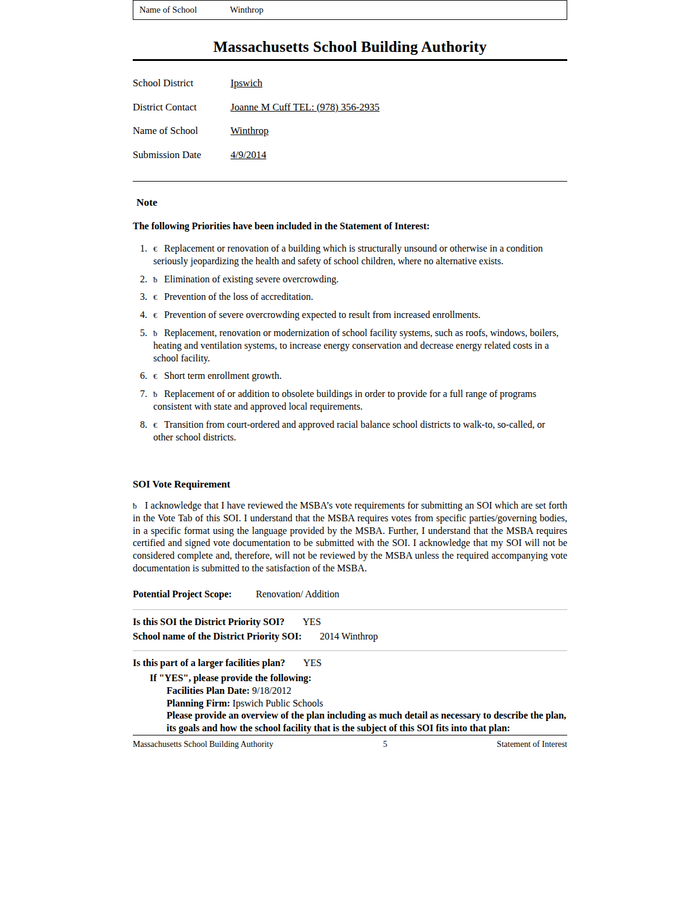Name of School Winthrop
Massachusetts School Building Authority
School District Ipswich
District Contact Joanne M Cuff TEL: (978) 356-2935
Name of School Winthrop
Submission Date 4/9/2014
Note
The following Priorities have been included in the Statement of Interest:
Replacement or renovation of a building which is structurally unsound or otherwise in a condition seriously jeopardizing the health and safety of school children, where no alternative exists.
Elimination of existing severe overcrowding.
Prevention of the loss of accreditation.
Prevention of severe overcrowding expected to result from increased enrollments.
Replacement, renovation or modernization of school facility systems, such as roofs, windows, boilers, heating and ventilation systems, to increase energy conservation and decrease energy related costs in a school facility.
Short term enrollment growth.
Replacement of or addition to obsolete buildings in order to provide for a full range of programs consistent with state and approved local requirements.
Transition from court-ordered and approved racial balance school districts to walk-to, so-called, or other school districts.
SOI Vote Requirement
I acknowledge that I have reviewed the MSBA’s vote requirements for submitting an SOI which are set forth in the Vote Tab of this SOI. I understand that the MSBA requires votes from specific parties/governing bodies, in a specific format using the language provided by the MSBA. Further, I understand that the MSBA requires certified and signed vote documentation to be submitted with the SOI. I acknowledge that my SOI will not be considered complete and, therefore, will not be reviewed by the MSBA unless the required accompanying vote documentation is submitted to the satisfaction of the MSBA.
Potential Project Scope: Renovation/ Addition
Is this SOI the District Priority SOI?YES
School name of the District Priority SOI: 2014 Winthrop
Is this part of a larger facilities plan?YES
If "YES", please provide the following:
Facilities Plan Date: 9/18/2012
Planning Firm: Ipswich Public Schools
Please provide an overview of the plan including as much detail as necessary to describe the plan, its goals and how the school facility that is the subject of this SOI fits into that plan:
Massachusetts School Building Authority 5 Statement of Interest